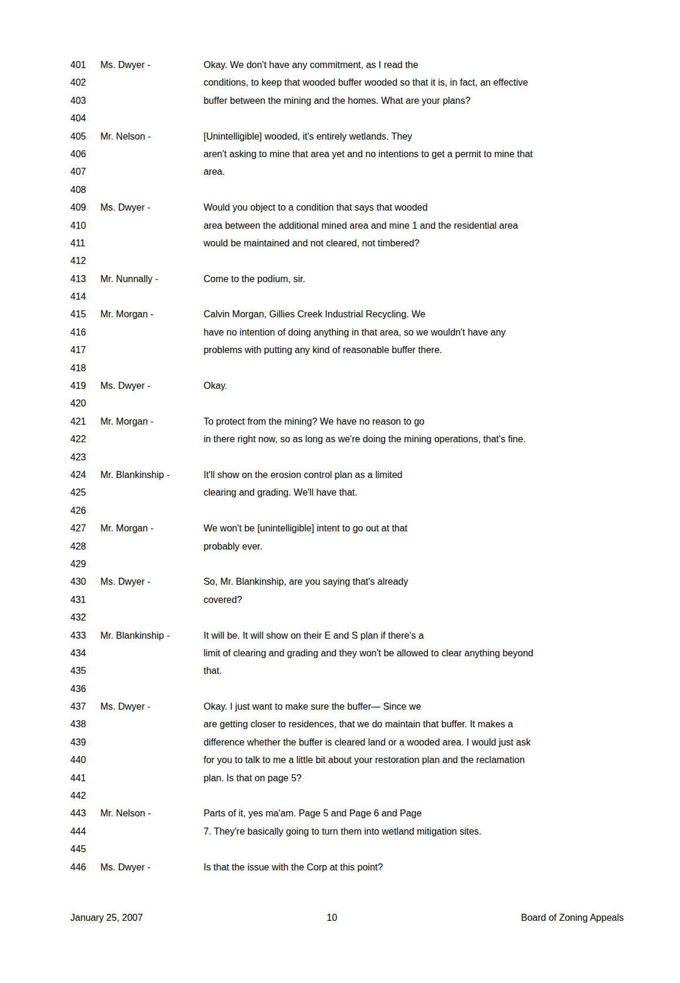| 401 | Ms. Dwyer - | Okay. We don't have any commitment, as I read the |
| 402 | | conditions, to keep that wooded buffer wooded so that it is, in fact, an effective |
| 403 | | buffer between the mining and the homes. What are your plans? |
| 404 | | |
| 405 | Mr. Nelson - | [Unintelligible] wooded, it's entirely wetlands. They |
| 406 | | aren't asking to mine that area yet and no intentions to get a permit to mine that |
| 407 | | area. |
| 408 | | |
| 409 | Ms. Dwyer - | Would you object to a condition that says that wooded |
| 410 | | area between the additional mined area and mine 1 and the residential area |
| 411 | | would be maintained and not cleared, not timbered? |
| 412 | | |
| 413 | Mr. Nunnally - | Come to the podium, sir. |
| 414 | | |
| 415 | Mr. Morgan - | Calvin Morgan, Gillies Creek Industrial Recycling. We |
| 416 | | have no intention of doing anything in that area, so we wouldn't have any |
| 417 | | problems with putting any kind of reasonable buffer there. |
| 418 | | |
| 419 | Ms. Dwyer - | Okay. |
| 420 | | |
| 421 | Mr. Morgan - | To protect from the mining? We have no reason to go |
| 422 | | in there right now, so as long as we're doing the mining operations, that's fine. |
| 423 | | |
| 424 | Mr. Blankinship - | It'll show on the erosion control plan as a limited |
| 425 | | clearing and grading. We'll have that. |
| 426 | | |
| 427 | Mr. Morgan - | We won't be [unintelligible] intent to go out at that |
| 428 | | probably ever. |
| 429 | | |
| 430 | Ms. Dwyer - | So, Mr. Blankinship, are you saying that's already |
| 431 | | covered? |
| 432 | | |
| 433 | Mr. Blankinship - | It will be. It will show on their E and S plan if there's a |
| 434 | | limit of clearing and grading and they won't be allowed to clear anything beyond |
| 435 | | that. |
| 436 | | |
| 437 | Ms. Dwyer - | Okay. I just want to make sure the buffer— Since we |
| 438 | | are getting closer to residences, that we do maintain that buffer. It makes a |
| 439 | | difference whether the buffer is cleared land or a wooded area. I would just ask |
| 440 | | for you to talk to me a little bit about your restoration plan and the reclamation |
| 441 | | plan. Is that on page 5? |
| 442 | | |
| 443 | Mr. Nelson - | Parts of it, yes ma'am. Page 5 and Page 6 and Page |
| 444 | | 7. They're basically going to turn them into wetland mitigation sites. |
| 445 | | |
| 446 | Ms. Dwyer - | Is that the issue with the Corp at this point? |
January 25, 2007 10 Board of Zoning Appeals